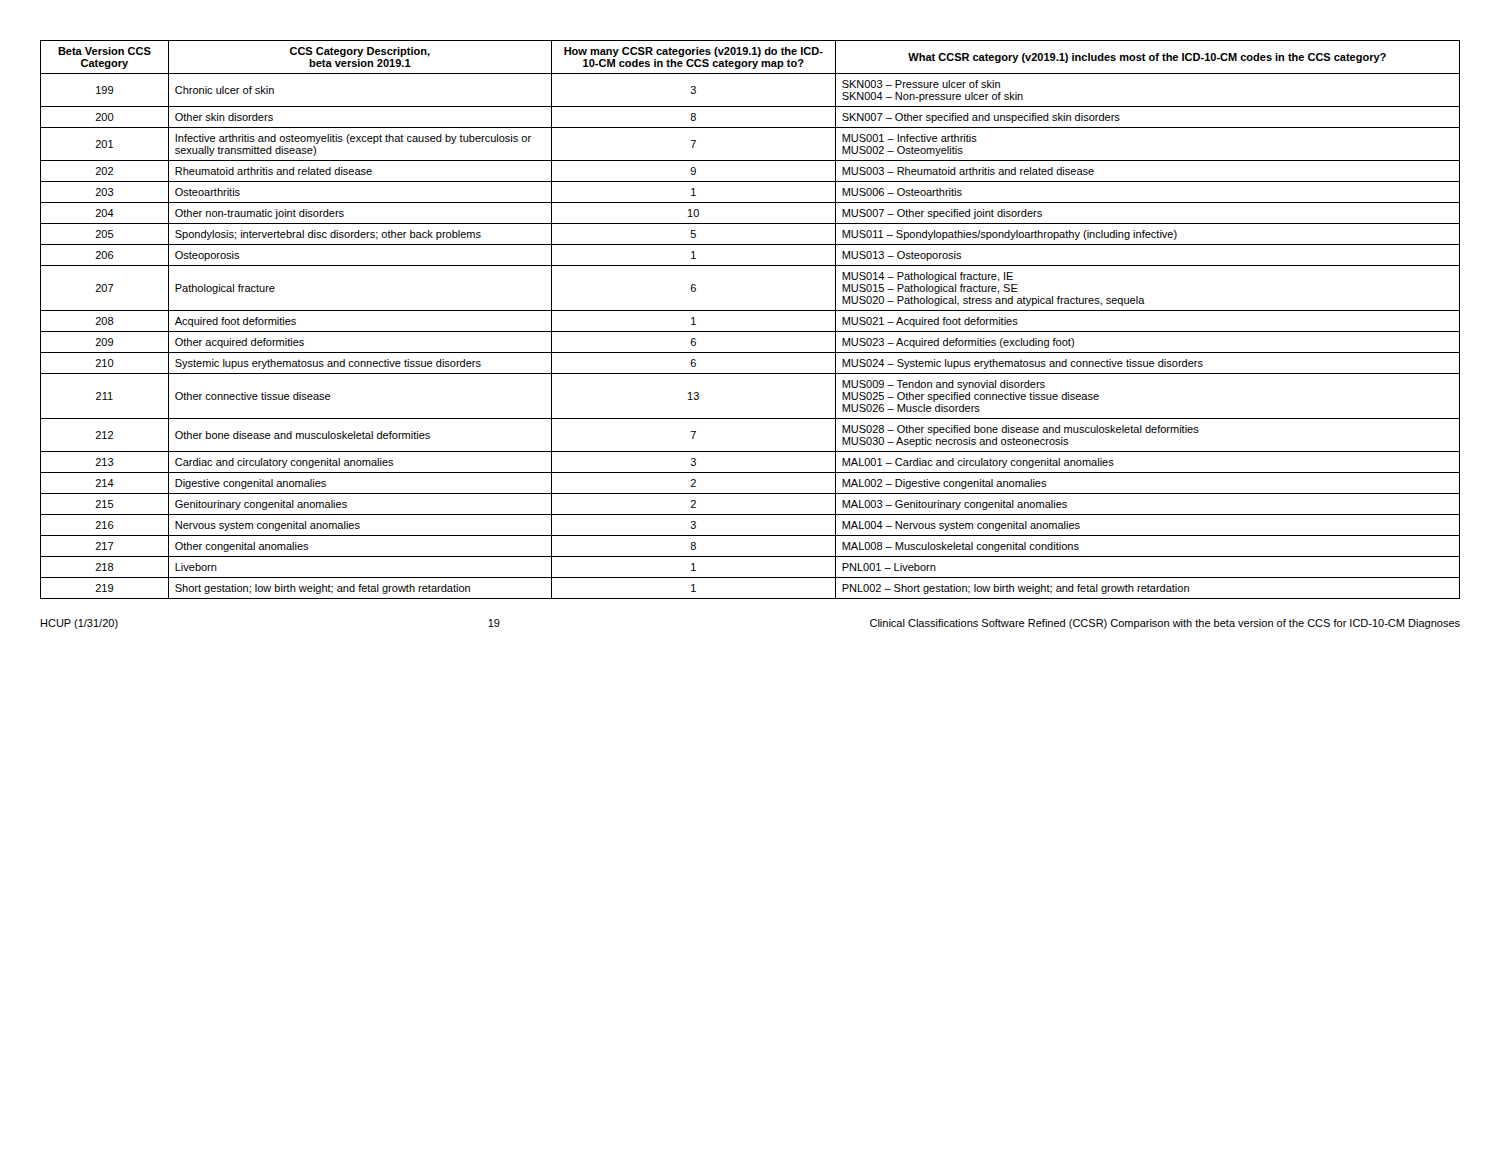| Beta Version CCS Category | CCS Category Description, beta version 2019.1 | How many CCSR categories (v2019.1) do the ICD-10-CM codes in the CCS category map to? | What CCSR category (v2019.1) includes most of the ICD-10-CM codes in the CCS category? |
| --- | --- | --- | --- |
| 199 | Chronic ulcer of skin | 3 | SKN003 – Pressure ulcer of skin SKN004 – Non-pressure ulcer of skin |
| 200 | Other skin disorders | 8 | SKN007 – Other specified and unspecified skin disorders |
| 201 | Infective arthritis and osteomyelitis (except that caused by tuberculosis or sexually transmitted disease) | 7 | MUS001 – Infective arthritis MUS002 – Osteomyelitis |
| 202 | Rheumatoid arthritis and related disease | 9 | MUS003 – Rheumatoid arthritis and related disease |
| 203 | Osteoarthritis | 1 | MUS006 – Osteoarthritis |
| 204 | Other non-traumatic joint disorders | 10 | MUS007 – Other specified joint disorders |
| 205 | Spondylosis; intervertebral disc disorders; other back problems | 5 | MUS011 – Spondylopathies/spondyloarthropathy (including infective) |
| 206 | Osteoporosis | 1 | MUS013 – Osteoporosis |
| 207 | Pathological fracture | 6 | MUS014 – Pathological fracture, IE MUS015 – Pathological fracture, SE MUS020 – Pathological, stress and atypical fractures, sequela |
| 208 | Acquired foot deformities | 1 | MUS021 – Acquired foot deformities |
| 209 | Other acquired deformities | 6 | MUS023 – Acquired deformities (excluding foot) |
| 210 | Systemic lupus erythematosus and connective tissue disorders | 6 | MUS024 – Systemic lupus erythematosus and connective tissue disorders |
| 211 | Other connective tissue disease | 13 | MUS009 – Tendon and synovial disorders MUS025 – Other specified connective tissue disease MUS026 – Muscle disorders |
| 212 | Other bone disease and musculoskeletal deformities | 7 | MUS028 – Other specified bone disease and musculoskeletal deformities MUS030 – Aseptic necrosis and osteonecrosis |
| 213 | Cardiac and circulatory congenital anomalies | 3 | MAL001 – Cardiac and circulatory congenital anomalies |
| 214 | Digestive congenital anomalies | 2 | MAL002 – Digestive congenital anomalies |
| 215 | Genitourinary congenital anomalies | 2 | MAL003 – Genitourinary congenital anomalies |
| 216 | Nervous system congenital anomalies | 3 | MAL004 – Nervous system congenital anomalies |
| 217 | Other congenital anomalies | 8 | MAL008 – Musculoskeletal congenital conditions |
| 218 | Liveborn | 1 | PNL001 – Liveborn |
| 219 | Short gestation; low birth weight; and fetal growth retardation | 1 | PNL002 – Short gestation; low birth weight; and fetal growth retardation |
HCUP (1/31/20)
19
Clinical Classifications Software Refined (CCSR) Comparison with the beta version of the CCS for ICD-10-CM Diagnoses